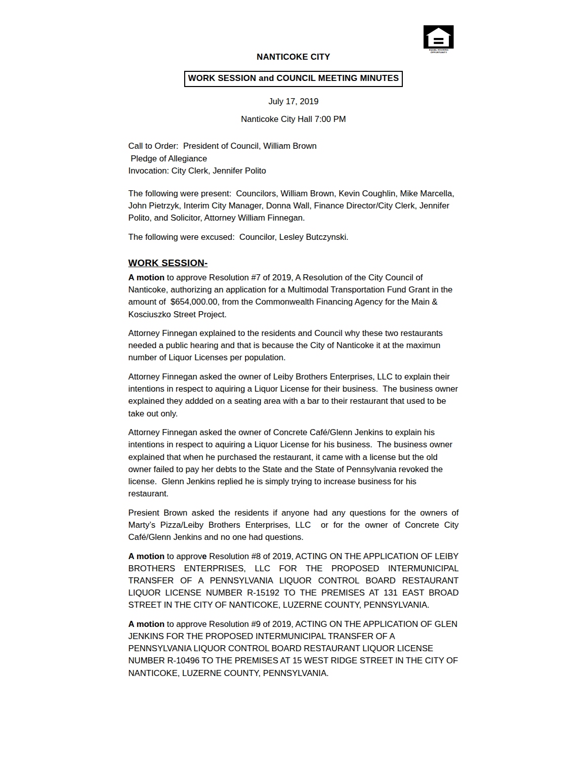EQUAL HOUSING
OPPORTUNITY
NANTICOKE CITY
WORK SESSION and COUNCIL MEETING MINUTES
July 17, 2019
Nanticoke City Hall 7:00 PM
Call to Order: President of Council, William Brown
Pledge of Allegiance
Invocation: City Clerk, Jennifer Polito
The following were present: Councilors, William Brown, Kevin Coughlin, Mike Marcella, John Pietrzyk, Interim City Manager, Donna Wall, Finance Director/City Clerk, Jennifer Polito, and Solicitor, Attorney William Finnegan.
The following were excused: Councilor, Lesley Butczynski.
WORK SESSION-
A motion to approve Resolution #7 of 2019, A Resolution of the City Council of Nanticoke, authorizing an application for a Multimodal Transportation Fund Grant in the amount of $654,000.00, from the Commonwealth Financing Agency for the Main & Kosciuszko Street Project.
Attorney Finnegan explained to the residents and Council why these two restaurants needed a public hearing and that is because the City of Nanticoke it at the maximun number of Liquor Licenses per population.
Attorney Finnegan asked the owner of Leiby Brothers Enterprises, LLC to explain their intentions in respect to aquiring a Liquor License for their business. The business owner explained they addded on a seating area with a bar to their restaurant that used to be take out only.
Attorney Finnegan asked the owner of Concrete Café/Glenn Jenkins to explain his intentions in respect to aquiring a Liquor License for his business. The business owner explained that when he purchased the restaurant, it came with a license but the old owner failed to pay her debts to the State and the State of Pennsylvania revoked the license. Glenn Jenkins replied he is simply trying to increase business for his restaurant.
Presient Brown asked the residents if anyone had any questions for the owners of Marty’s Pizza/Leiby Brothers Enterprises, LLC or for the owner of Concrete City Café/Glenn Jenkins and no one had questions.
A motion to approve Resolution #8 of 2019, ACTING ON THE APPLICATION OF LEIBY BROTHERS ENTERPRISES, LLC FOR THE PROPOSED INTERMUNICIPAL TRANSFER OF A PENNSYLVANIA LIQUOR CONTROL BOARD RESTAURANT LIQUOR LICENSE NUMBER R-15192 TO THE PREMISES AT 131 EAST BROAD STREET IN THE CITY OF NANTICOKE, LUZERNE COUNTY, PENNSYLVANIA.
A motion to approve Resolution #9 of 2019, ACTING ON THE APPLICATION OF GLEN JENKINS FOR THE PROPOSED INTERMUNICIPAL TRANSFER OF A PENNSYLVANIA LIQUOR CONTROL BOARD RESTAURANT LIQUOR LICENSE NUMBER R-10496 TO THE PREMISES AT 15 WEST RIDGE STREET IN THE CITY OF NANTICOKE, LUZERNE COUNTY, PENNSYLVANIA.